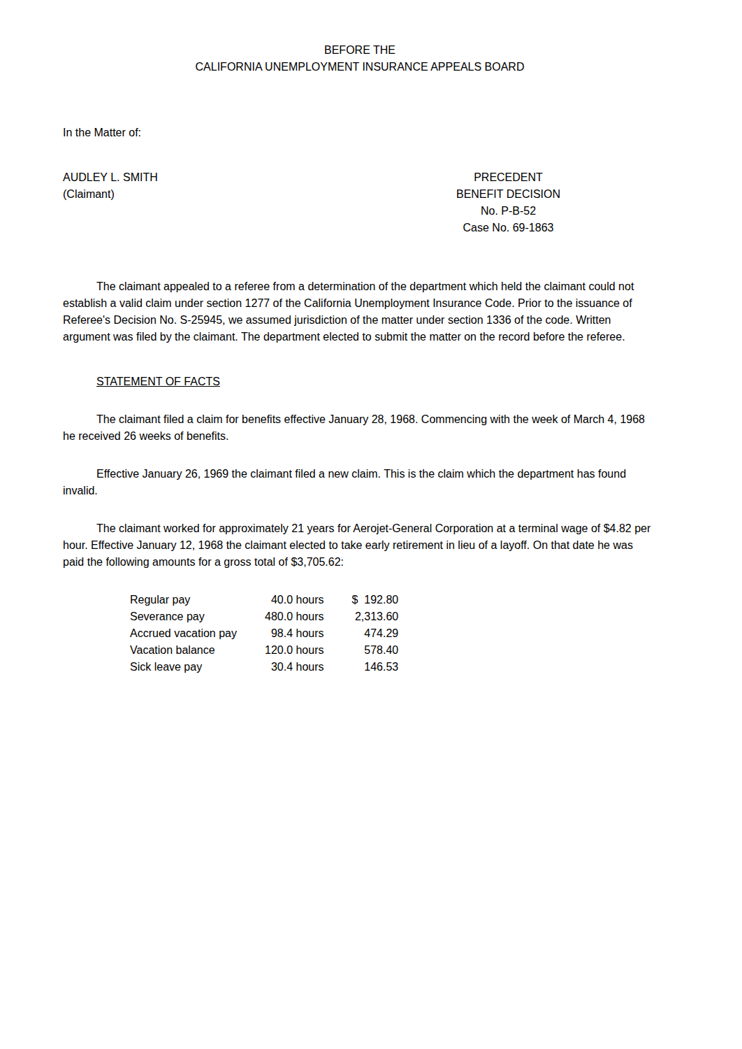BEFORE THE
CALIFORNIA UNEMPLOYMENT INSURANCE APPEALS BOARD
In the Matter of:
| AUDLEY L. SMITH (Claimant) | PRECEDENT BENEFIT DECISION No. P-B-52 Case No. 69-1863 |
The claimant appealed to a referee from a determination of the department which held the claimant could not establish a valid claim under section 1277 of the California Unemployment Insurance Code. Prior to the issuance of Referee's Decision No. S-25945, we assumed jurisdiction of the matter under section 1336 of the code. Written argument was filed by the claimant. The department elected to submit the matter on the record before the referee.
STATEMENT OF FACTS
The claimant filed a claim for benefits effective January 28, 1968. Commencing with the week of March 4, 1968 he received 26 weeks of benefits.
Effective January 26, 1969 the claimant filed a new claim. This is the claim which the department has found invalid.
The claimant worked for approximately 21 years for Aerojet-General Corporation at a terminal wage of $4.82 per hour. Effective January 12, 1968 the claimant elected to take early retirement in lieu of a layoff. On that date he was paid the following amounts for a gross total of $3,705.62:
| Regular pay | 40.0 hours | $ 192.80 |
| Severance pay | 480.0 hours | 2,313.60 |
| Accrued vacation pay | 98.4 hours | 474.29 |
| Vacation balance | 120.0 hours | 578.40 |
| Sick leave pay | 30.4 hours | 146.53 |